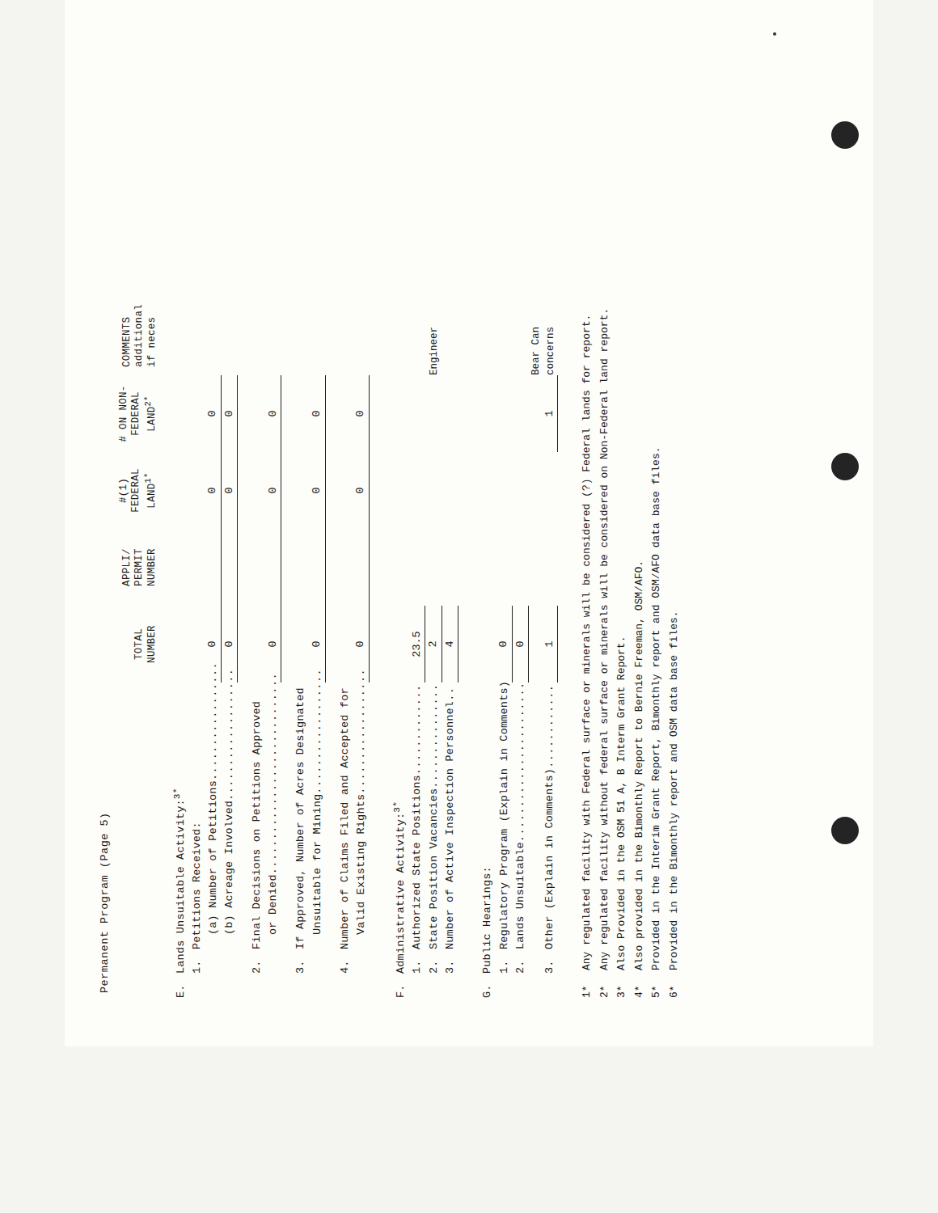Permanent Program (Page 5)
| | | | TOTAL NUMBER | APPLI/ PERMIT NUMBER | #(1) FEDERAL LAND 1* | # ON NON- FEDERAL LAND 2* | COMMENTS additional if neces |
| E. | Lands Unsuitable Activity: 3* | | | | | |
| | 1. | Petitions Received: | | | | | |
| | | (a) Number of Petitions ................. | 0 | | 0 | 0 | |
| | | (b) Acreage Involved ................... | 0 | | 0 | 0 | |
| | 2. | Final Decisions on Petitions Approved | | | | | |
| | | or Denied ............................. | 0 | | 0 | 0 | |
| | 3. | If Approved, Number of Acres Designated | | | | | |
| | | Unsuitable for Mining .................. | 0 | | 0 | 0 | |
| | 4. | Number of Claims Filed and Accepted for | | | | | |
| | | Valid Existing Rights .................. | 0 | | 0 | 0 | |
| F. | Administrative Activity: 3* | | | | | |
| | 1. | Authorized State Positions ............. | 23.5 | | | | |
| | 2. | State Position Vacancies ............... | 2 | | | | Engineer |
| | 3. | Number of Active Inspection Personnel .. | 4 | | | | |
| G. | Public Hearings: | | | | | |
| | 1. | Regulatory Program (Explain in Comments) | 0 | | | | |
| | 2. | Lands Unsuitable ....................... | 0 | | | | |
| | 3. | Other (Explain in Comments) ............ | 1 | | | 1 | Bear Can concerns |
1*Any regulated facility with Federal surface or minerals will be considered (?) Federal lands for report.
2*Any regulated facility without federal surface or minerals will be considered on Non-Federal land report.
3*Also Provided in the OSM 51 A, B Interm Grant Report.
4*Also provided in the Bimonthly Report to Bernie Freeman, OSM/AFO.
5*Provided in the Interim Grant Report, Bimonthly report and OSM/AFO data base files.
6*Provided in the Bimonthly report and OSM data base files.